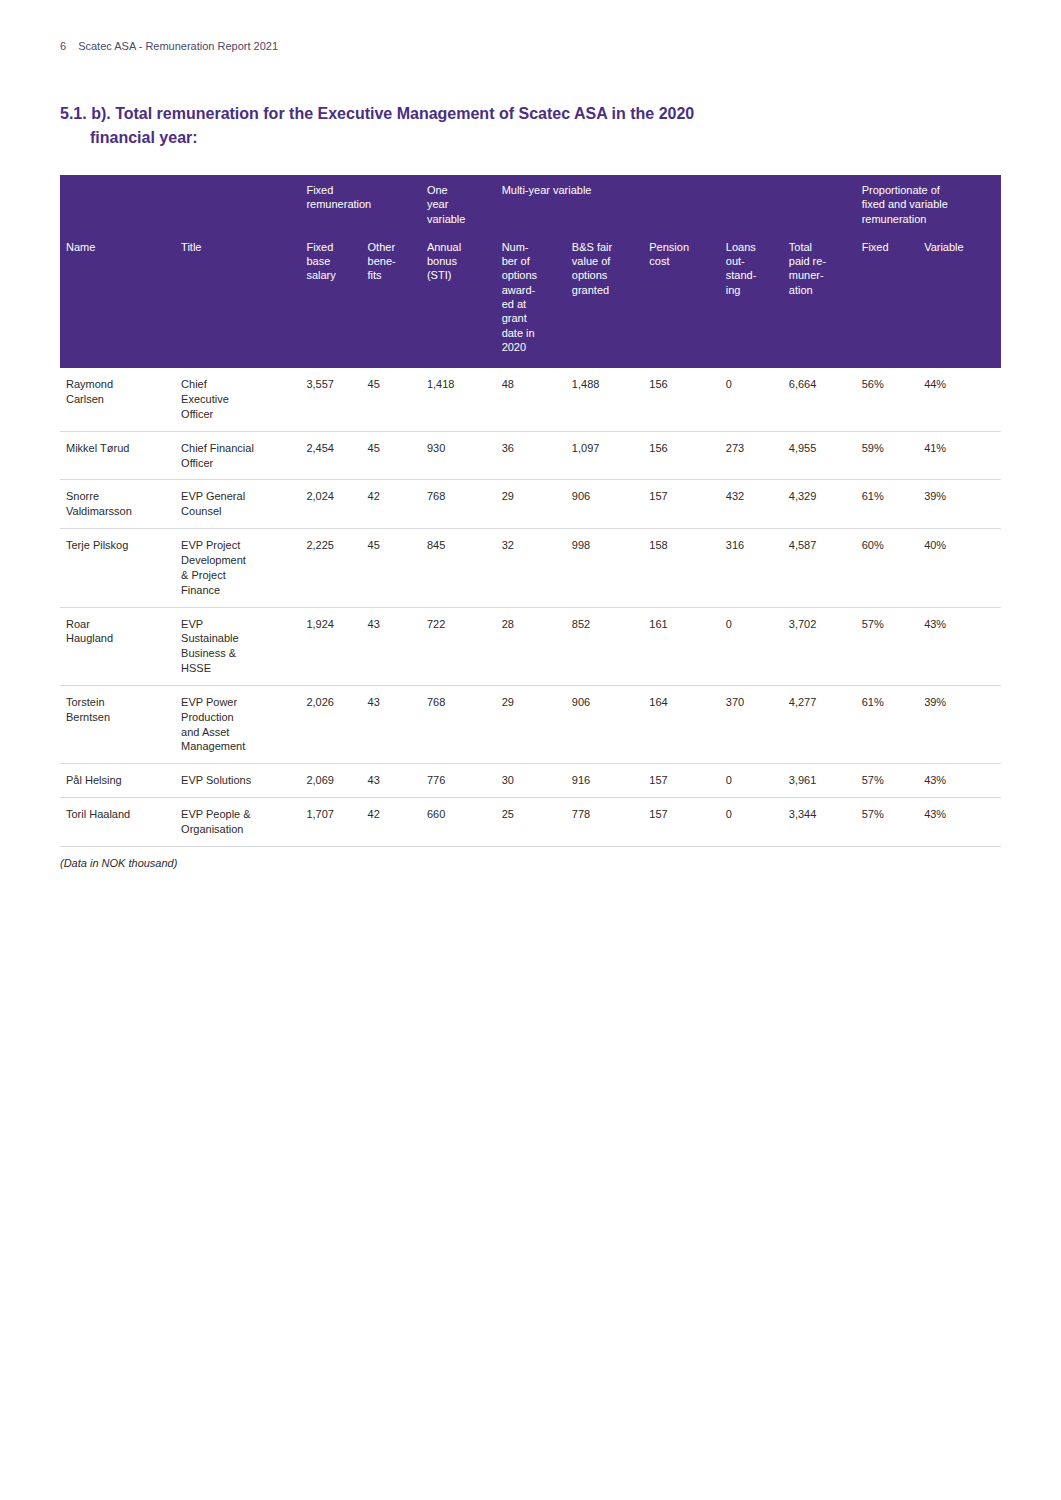6 Scatec ASA - Remuneration Report 2021
5.1. b). Total remuneration for the Executive Management of Scatec ASA in the 2020
financial year:
| | Fixed remuneration | One year variable | Multi-year variable | Proportionate of fixed and variable remuneration |
| --- | --- | --- | --- | --- |
| Name | Title | Fixed base salary | Other bene- fits | Annual bonus (STI) | Num- ber of options award- ed at grant date in 2020 | B&S fair value of options granted | Pension cost | Loans out- stand- ing | Total paid re- muner- ation | Fixed | Variable |
| Raymond Carlsen | Chief Executive Officer | 3,557 | 45 | 1,418 | 48 | 1,488 | 156 | 0 | 6,664 | 56% | 44% |
| Mikkel Tørud | Chief Financial Officer | 2,454 | 45 | 930 | 36 | 1,097 | 156 | 273 | 4,955 | 59% | 41% |
| Snorre Valdimarsson | EVP General Counsel | 2,024 | 42 | 768 | 29 | 906 | 157 | 432 | 4,329 | 61% | 39% |
| Terje Pilskog | EVP Project Development & Project Finance | 2,225 | 45 | 845 | 32 | 998 | 158 | 316 | 4,587 | 60% | 40% |
| Roar Haugland | EVP Sustainable Business & HSSE | 1,924 | 43 | 722 | 28 | 852 | 161 | 0 | 3,702 | 57% | 43% |
| Torstein Berntsen | EVP Power Production and Asset Management | 2,026 | 43 | 768 | 29 | 906 | 164 | 370 | 4,277 | 61% | 39% |
| Pål Helsing | EVP Solutions | 2,069 | 43 | 776 | 30 | 916 | 157 | 0 | 3,961 | 57% | 43% |
| Toril Haaland | EVP People & Organisation | 1,707 | 42 | 660 | 25 | 778 | 157 | 0 | 3,344 | 57% | 43% |
(Data in NOK thousand)